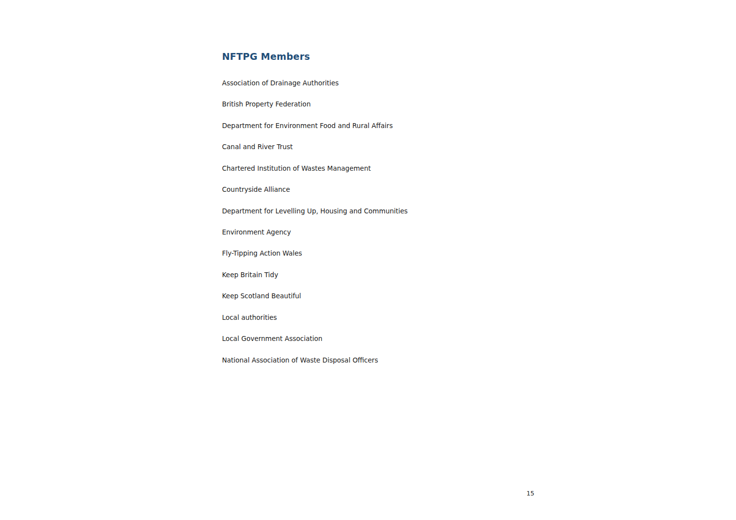NFTPG Members
Association of Drainage Authorities
British Property Federation
Department for Environment Food and Rural Affairs
Canal and River Trust
Chartered Institution of Wastes Management
Countryside Alliance
Department for Levelling Up, Housing and Communities
Environment Agency
Fly-Tipping Action Wales
Keep Britain Tidy
Keep Scotland Beautiful
Local authorities
Local Government Association
National Association of Waste Disposal Officers
15